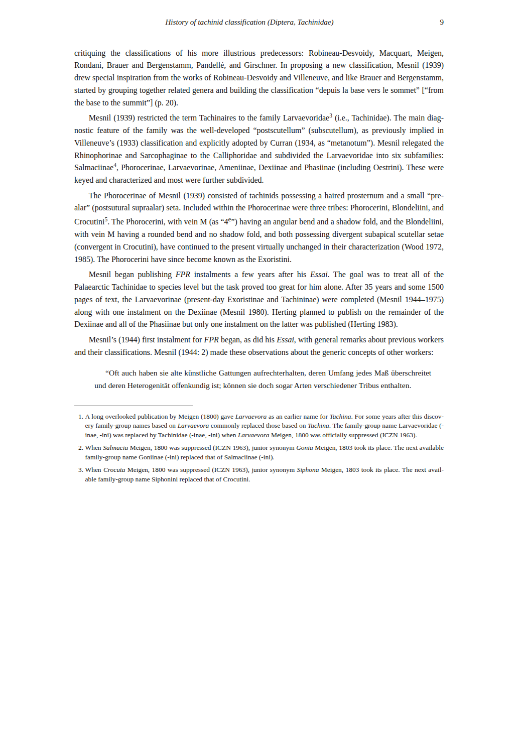History of tachinid classification (Diptera, Tachinidae) 9
critiquing the classifications of his more illustrious predecessors: Robineau-Desvoidy, Macquart, Meigen, Rondani, Brauer and Bergenstamm, Pandellé, and Girschner. In proposing a new classification, Mesnil (1939) drew special inspiration from the works of Robineau-Desvoidy and Villeneuve, and like Brauer and Bergenstamm, started by grouping together related genera and building the classification “depuis la base vers le sommet” [“from the base to the summit”] (p. 20).
Mesnil (1939) restricted the term Tachinaires to the family Larvaevoridae3 (i.e., Tachinidae). The main diagnostic feature of the family was the well-developed “postscutellum” (subscutellum), as previously implied in Villeneuve’s (1933) classification and explicitly adopted by Curran (1934, as “metanotum”). Mesnil relegated the Rhinophorinae and Sarcophaginae to the Calliphoridae and subdivided the Larvaevoridae into six subfamilies: Salmaciinae4, Phorocerinae, Larvaevorinae, Ameniinae, Dexiinae and Phasiinae (including Oestrini). These were keyed and characterized and most were further subdivided.
The Phorocerinae of Mesnil (1939) consisted of tachinids possessing a haired prosternum and a small “prealar” (postsutural supraalar) seta. Included within the Phorocerinae were three tribes: Phorocerini, Blondeliini, and Crocutini5. The Phorocerini, with vein M (as “4e”) having an angular bend and a shadow fold, and the Blondeliini, with vein M having a rounded bend and no shadow fold, and both possessing divergent subapical scutellar setae (convergent in Crocutini), have continued to the present virtually unchanged in their characterization (Wood 1972, 1985). The Phorocerini have since become known as the Exoristini.
Mesnil began publishing FPR instalments a few years after his Essai. The goal was to treat all of the Palaearctic Tachinidae to species level but the task proved too great for him alone. After 35 years and some 1500 pages of text, the Larvaevorinae (present-day Exoristinae and Tachininae) were completed (Mesnil 1944–1975) along with one instalment on the Dexiinae (Mesnil 1980). Herting planned to publish on the remainder of the Dexiinae and all of the Phasiinae but only one instalment on the latter was published (Herting 1983).
Mesnil’s (1944) first instalment for FPR began, as did his Essai, with general remarks about previous workers and their classifications. Mesnil (1944: 2) made these observations about the generic concepts of other workers:
“Oft auch haben sie alte künstliche Gattungen aufrechterhalten, deren Umfang jedes Maß überschreitet und deren Heterogenität offenkundig ist; können sie doch sogar Arten verschiedener Tribus enthalten.
A long overlooked publication by Meigen (1800) gave Larvaevora as an earlier name for Tachina. For some years after this discovery family-group names based on Larvaevora commonly replaced those based on Tachina. The family-group name Larvaevoridae (-inae, -ini) was replaced by Tachinidae (-inae, -ini) when Larvaevora Meigen, 1800 was officially suppressed (ICZN 1963).
When Salmacia Meigen, 1800 was suppressed (ICZN 1963), junior synonym Gonia Meigen, 1803 took its place. The next available family-group name Goniinae (-ini) replaced that of Salmaciinae (-ini).
When Crocuta Meigen, 1800 was suppressed (ICZN 1963), junior synonym Siphona Meigen, 1803 took its place. The next available family-group name Siphonini replaced that of Crocutini.